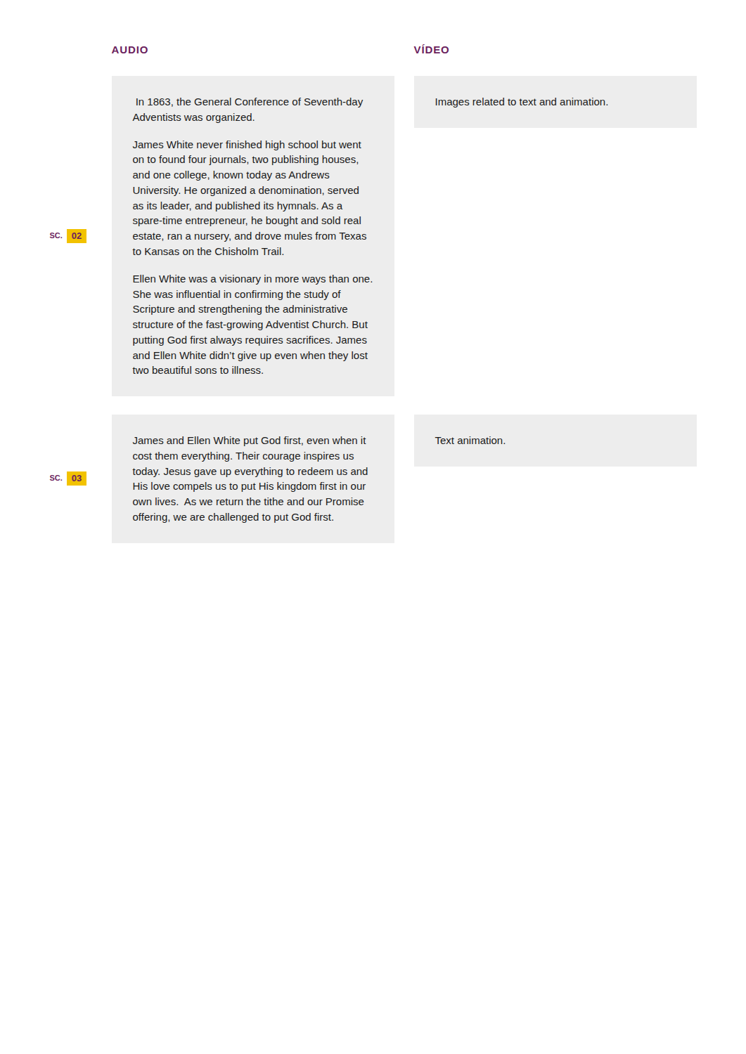Audio
Vídeo
sc. 02
In 1863, the General Conference of Seventh-day Adventists was organized.
James White never finished high school but went on to found four journals, two publishing houses, and one college, known today as Andrews University. He organized a denomination, served as its leader, and published its hymnals. As a spare-time entrepreneur, he bought and sold real estate, ran a nursery, and drove mules from Texas to Kansas on the Chisholm Trail.
Ellen White was a visionary in more ways than one. She was influential in confirming the study of Scripture and strengthening the administrative structure of the fast-growing Adventist Church. But putting God first always requires sacrifices. James and Ellen White didn’t give up even when they lost two beautiful sons to illness.
Images related to text and animation.
sc. 03
James and Ellen White put God first, even when it cost them everything. Their courage inspires us today. Jesus gave up everything to redeem us and His love compels us to put His kingdom first in our own lives. As we return the tithe and our Promise offering, we are challenged to put God first.
Text animation.